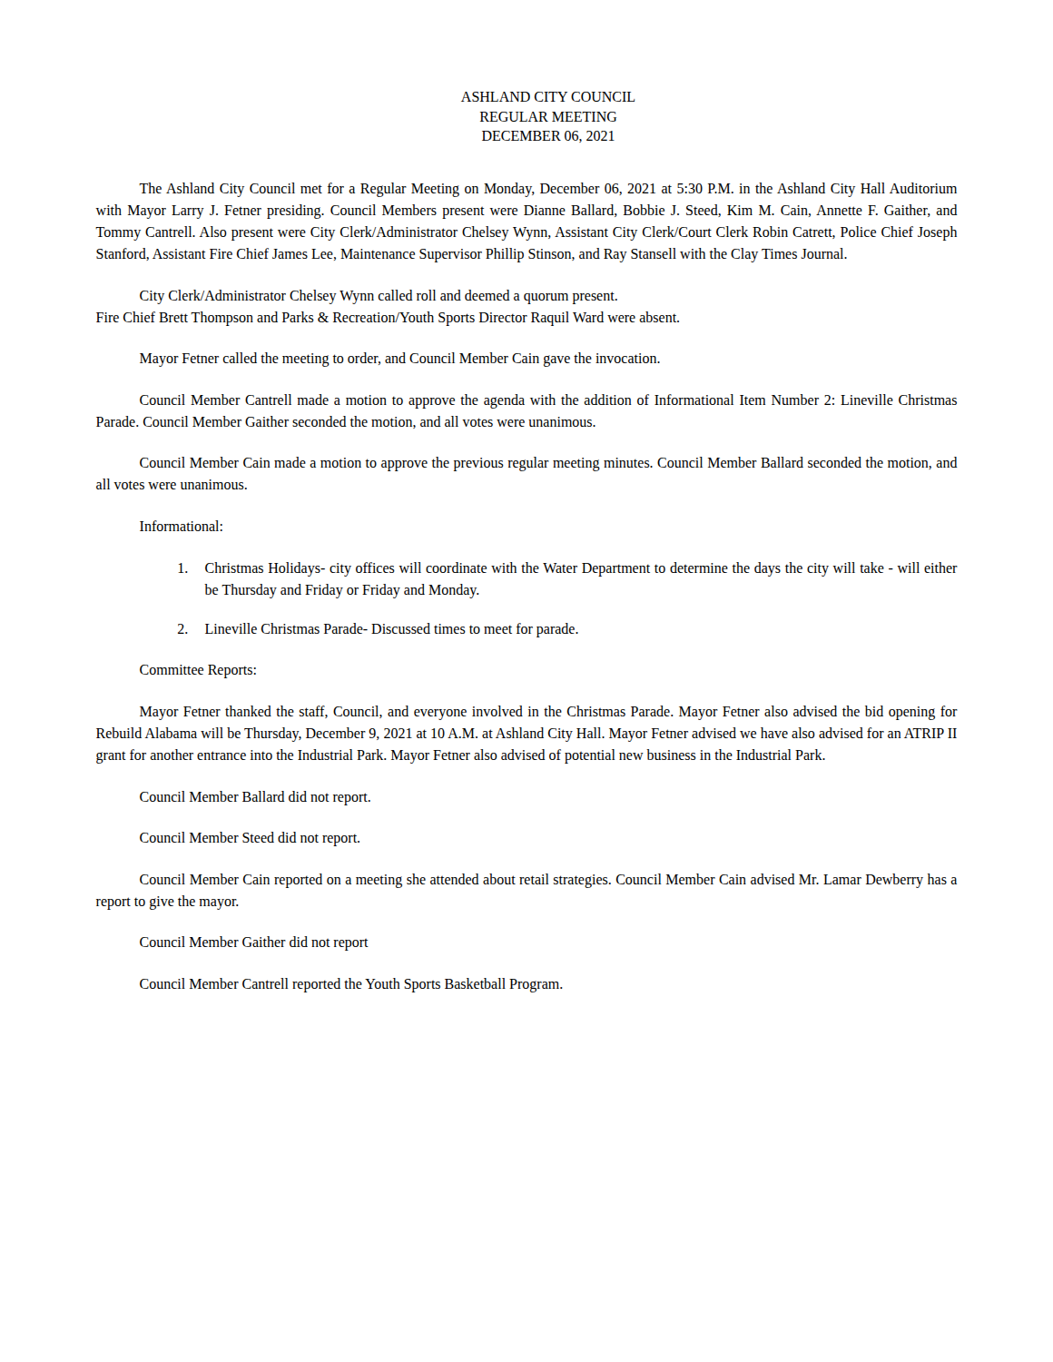ASHLAND CITY COUNCIL
REGULAR MEETING
DECEMBER 06, 2021
The Ashland City Council met for a Regular Meeting on Monday, December 06, 2021 at 5:30 P.M. in the Ashland City Hall Auditorium with Mayor Larry J. Fetner presiding. Council Members present were Dianne Ballard, Bobbie J. Steed, Kim M. Cain, Annette F. Gaither, and Tommy Cantrell. Also present were City Clerk/Administrator Chelsey Wynn, Assistant City Clerk/Court Clerk Robin Catrett, Police Chief Joseph Stanford, Assistant Fire Chief James Lee, Maintenance Supervisor Phillip Stinson, and Ray Stansell with the Clay Times Journal.
City Clerk/Administrator Chelsey Wynn called roll and deemed a quorum present.
Fire Chief Brett Thompson and Parks & Recreation/Youth Sports Director Raquil Ward were absent.
Mayor Fetner called the meeting to order, and Council Member Cain gave the invocation.
Council Member Cantrell made a motion to approve the agenda with the addition of Informational Item Number 2: Lineville Christmas Parade. Council Member Gaither seconded the motion, and all votes were unanimous.
Council Member Cain made a motion to approve the previous regular meeting minutes. Council Member Ballard seconded the motion, and all votes were unanimous.
Informational:
Christmas Holidays- city offices will coordinate with the Water Department to determine the days the city will take - will either be Thursday and Friday or Friday and Monday.
Lineville Christmas Parade- Discussed times to meet for parade.
Committee Reports:
Mayor Fetner thanked the staff, Council, and everyone involved in the Christmas Parade. Mayor Fetner also advised the bid opening for Rebuild Alabama will be Thursday, December 9, 2021 at 10 A.M. at Ashland City Hall. Mayor Fetner advised we have also advised for an ATRIP II grant for another entrance into the Industrial Park. Mayor Fetner also advised of potential new business in the Industrial Park.
Council Member Ballard did not report.
Council Member Steed did not report.
Council Member Cain reported on a meeting she attended about retail strategies. Council Member Cain advised Mr. Lamar Dewberry has a report to give the mayor.
Council Member Gaither did not report
Council Member Cantrell reported the Youth Sports Basketball Program.